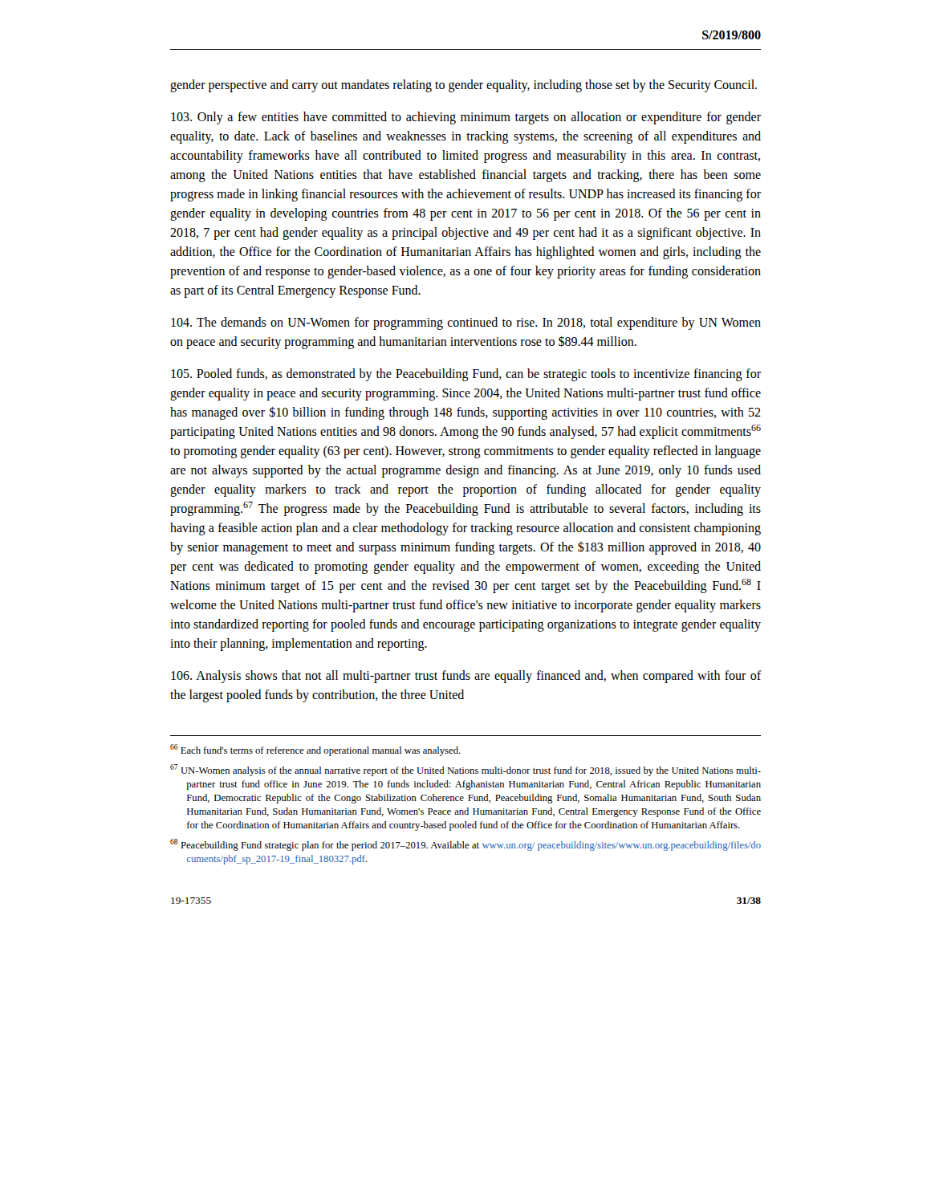S/2019/800
gender perspective and carry out mandates relating to gender equality, including those set by the Security Council.
103. Only a few entities have committed to achieving minimum targets on allocation or expenditure for gender equality, to date. Lack of baselines and weaknesses in tracking systems, the screening of all expenditures and accountability frameworks have all contributed to limited progress and measurability in this area. In contrast, among the United Nations entities that have established financial targets and tracking, there has been some progress made in linking financial resources with the achievement of results. UNDP has increased its financing for gender equality in developing countries from 48 per cent in 2017 to 56 per cent in 2018. Of the 56 per cent in 2018, 7 per cent had gender equality as a principal objective and 49 per cent had it as a significant objective. In addition, the Office for the Coordination of Humanitarian Affairs has highlighted women and girls, including the prevention of and response to gender-based violence, as a one of four key priority areas for funding consideration as part of its Central Emergency Response Fund.
104. The demands on UN-Women for programming continued to rise. In 2018, total expenditure by UN Women on peace and security programming and humanitarian interventions rose to $89.44 million.
105. Pooled funds, as demonstrated by the Peacebuilding Fund, can be strategic tools to incentivize financing for gender equality in peace and security programming. Since 2004, the United Nations multi-partner trust fund office has managed over $10 billion in funding through 148 funds, supporting activities in over 110 countries, with 52 participating United Nations entities and 98 donors. Among the 90 funds analysed, 57 had explicit commitments66 to promoting gender equality (63 per cent). However, strong commitments to gender equality reflected in language are not always supported by the actual programme design and financing. As at June 2019, only 10 funds used gender equality markers to track and report the proportion of funding allocated for gender equality programming.67 The progress made by the Peacebuilding Fund is attributable to several factors, including its having a feasible action plan and a clear methodology for tracking resource allocation and consistent championing by senior management to meet and surpass minimum funding targets. Of the $183 million approved in 2018, 40 per cent was dedicated to promoting gender equality and the empowerment of women, exceeding the United Nations minimum target of 15 per cent and the revised 30 per cent target set by the Peacebuilding Fund.68 I welcome the United Nations multi-partner trust fund office's new initiative to incorporate gender equality markers into standardized reporting for pooled funds and encourage participating organizations to integrate gender equality into their planning, implementation and reporting.
106. Analysis shows that not all multi-partner trust funds are equally financed and, when compared with four of the largest pooled funds by contribution, the three United
66 Each fund's terms of reference and operational manual was analysed.
67 UN-Women analysis of the annual narrative report of the United Nations multi-donor trust fund for 2018, issued by the United Nations multi-partner trust fund office in June 2019. The 10 funds included: Afghanistan Humanitarian Fund, Central African Republic Humanitarian Fund, Democratic Republic of the Congo Stabilization Coherence Fund, Peacebuilding Fund, Somalia Humanitarian Fund, South Sudan Humanitarian Fund, Sudan Humanitarian Fund, Women's Peace and Humanitarian Fund, Central Emergency Response Fund of the Office for the Coordination of Humanitarian Affairs and country-based pooled fund of the Office for the Coordination of Humanitarian Affairs.
68 Peacebuilding Fund strategic plan for the period 2017–2019. Available at www.un.org/ peacebuilding/sites/www.un.org.peacebuilding/files/documents/pbf_sp_2017-19_final_180327.pdf.
19-17355 31/38